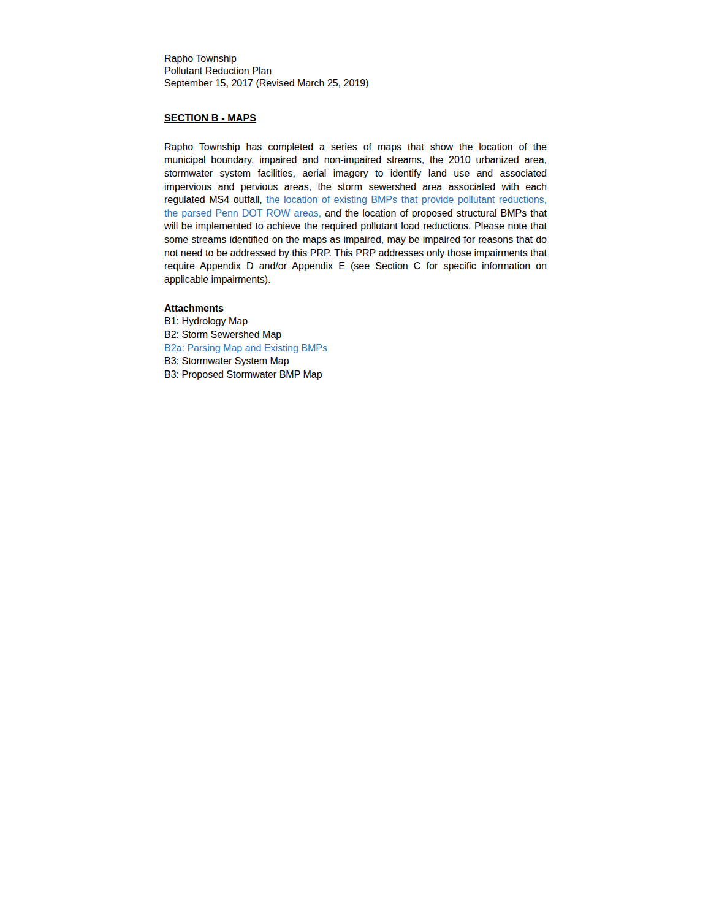Rapho Township
Pollutant Reduction Plan
September 15, 2017 (Revised March 25, 2019)
SECTION B - MAPS
Rapho Township has completed a series of maps that show the location of the municipal boundary, impaired and non-impaired streams, the 2010 urbanized area, stormwater system facilities, aerial imagery to identify land use and associated impervious and pervious areas, the storm sewershed area associated with each regulated MS4 outfall, the location of existing BMPs that provide pollutant reductions, the parsed Penn DOT ROW areas, and the location of proposed structural BMPs that will be implemented to achieve the required pollutant load reductions. Please note that some streams identified on the maps as impaired, may be impaired for reasons that do not need to be addressed by this PRP. This PRP addresses only those impairments that require Appendix D and/or Appendix E (see Section C for specific information on applicable impairments).
Attachments
B1: Hydrology Map
B2: Storm Sewershed Map
B2a: Parsing Map and Existing BMPs
B3: Stormwater System Map
B3: Proposed Stormwater BMP Map